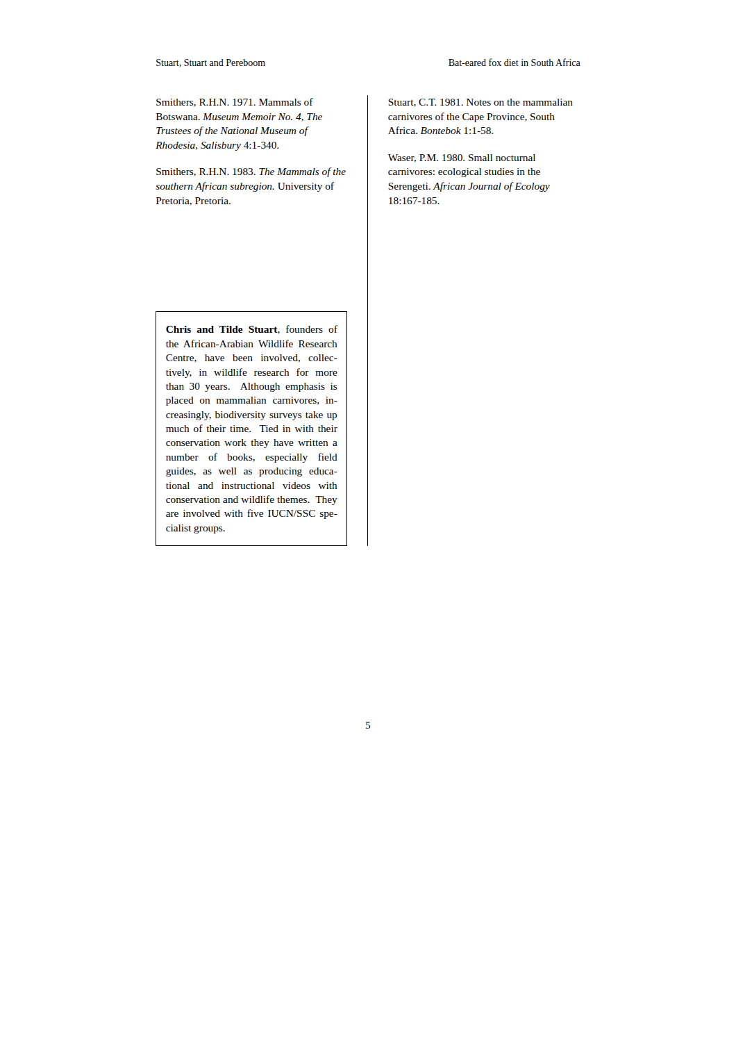Stuart, Stuart and Pereboom Bat-eared fox diet in South Africa
Smithers, R.H.N. 1971. Mammals of Botswana. Museum Memoir No. 4, The Trustees of the National Museum of Rhodesia, Salisbury 4:1-340.
Smithers, R.H.N. 1983. The Mammals of the southern African subregion. University of Pretoria, Pretoria.
Chris and Tilde Stuart, founders of the African-Arabian Wildlife Research Centre, have been involved, collectively, in wildlife research for more than 30 years. Although emphasis is placed on mammalian carnivores, increasingly, biodiversity surveys take up much of their time. Tied in with their conservation work they have written a number of books, especially field guides, as well as producing educational and instructional videos with conservation and wildlife themes. They are involved with five IUCN/SSC specialist groups.
Stuart, C.T. 1981. Notes on the mammalian carnivores of the Cape Province, South Africa. Bontebok 1:1-58.
Waser, P.M. 1980. Small nocturnal carnivores: ecological studies in the Serengeti. African Journal of Ecology 18:167-185.
5